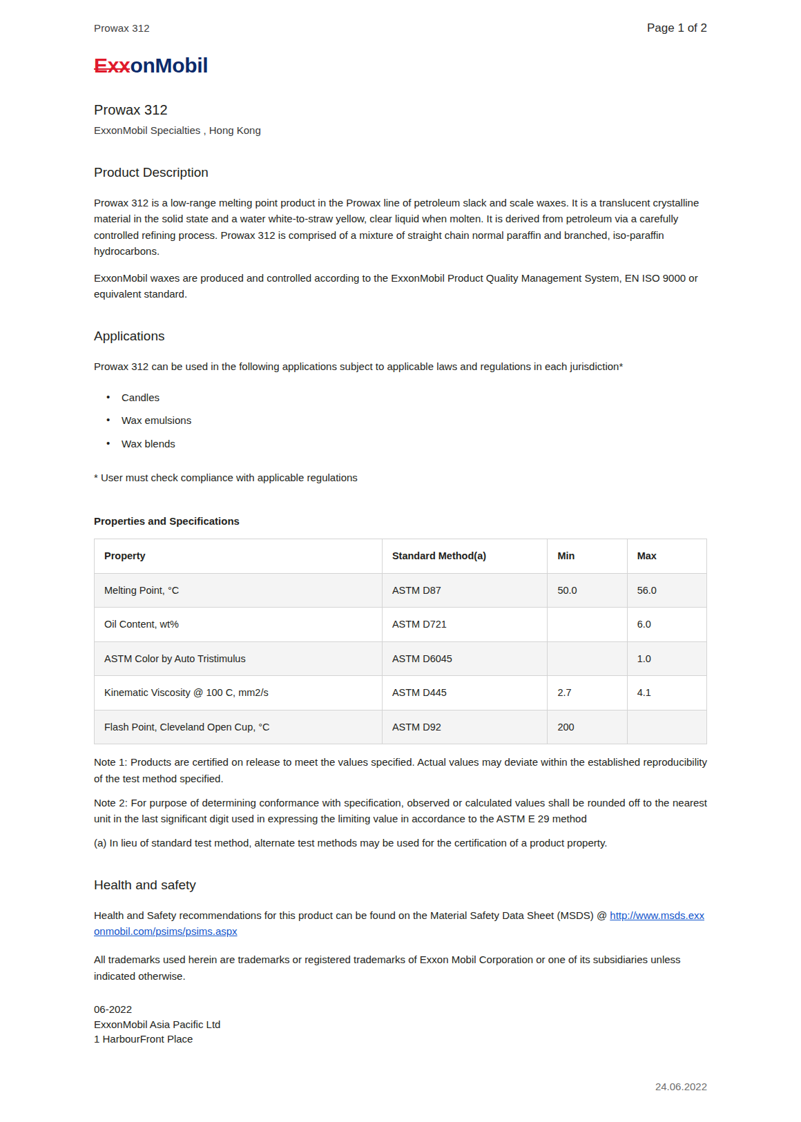Prowax 312 Page 1 of 2
Exx onMobil
Prowax 312
ExxonMobil Specialties , Hong Kong
Product Description
Prowax 312 is a low-range melting point product in the Prowax line of petroleum slack and scale waxes. It is a translucent crystalline material in the solid state and a water white-to-straw yellow, clear liquid when molten. It is derived from petroleum via a carefully controlled refining process. Prowax 312 is comprised of a mixture of straight chain normal paraffin and branched, iso-paraffin hydrocarbons.
ExxonMobil waxes are produced and controlled according to the ExxonMobil Product Quality Management System, EN ISO 9000 or equivalent standard.
Applications
Prowax 312 can be used in the following applications subject to applicable laws and regulations in each jurisdiction*
Candles
Wax emulsions
Wax blends
* User must check compliance with applicable regulations
Properties and Specifications
| Property | Standard Method(a) | Min | Max |
| --- | --- | --- | --- |
| Melting Point, °C | ASTM D87 | 50.0 | 56.0 |
| Oil Content, wt% | ASTM D721 | | 6.0 |
| ASTM Color by Auto Tristimulus | ASTM D6045 | | 1.0 |
| Kinematic Viscosity @ 100 C, mm2/s | ASTM D445 | 2.7 | 4.1 |
| Flash Point, Cleveland Open Cup, °C | ASTM D92 | 200 | |
Note 1: Products are certified on release to meet the values specified. Actual values may deviate within the established reproducibility of the test method specified.
Note 2: For purpose of determining conformance with specification, observed or calculated values shall be rounded off to the nearest unit in the last significant digit used in expressing the limiting value in accordance to the ASTM E 29 method
(a) In lieu of standard test method, alternate test methods may be used for the certification of a product property.
Health and safety
Health and Safety recommendations for this product can be found on the Material Safety Data Sheet (MSDS) @ http://www.msds.exxonmobil.com/psims/psims.aspx
All trademarks used herein are trademarks or registered trademarks of Exxon Mobil Corporation or one of its subsidiaries unless indicated otherwise.
06-2022
ExxonMobil Asia Pacific Ltd
1 HarbourFront Place
24.06.2022